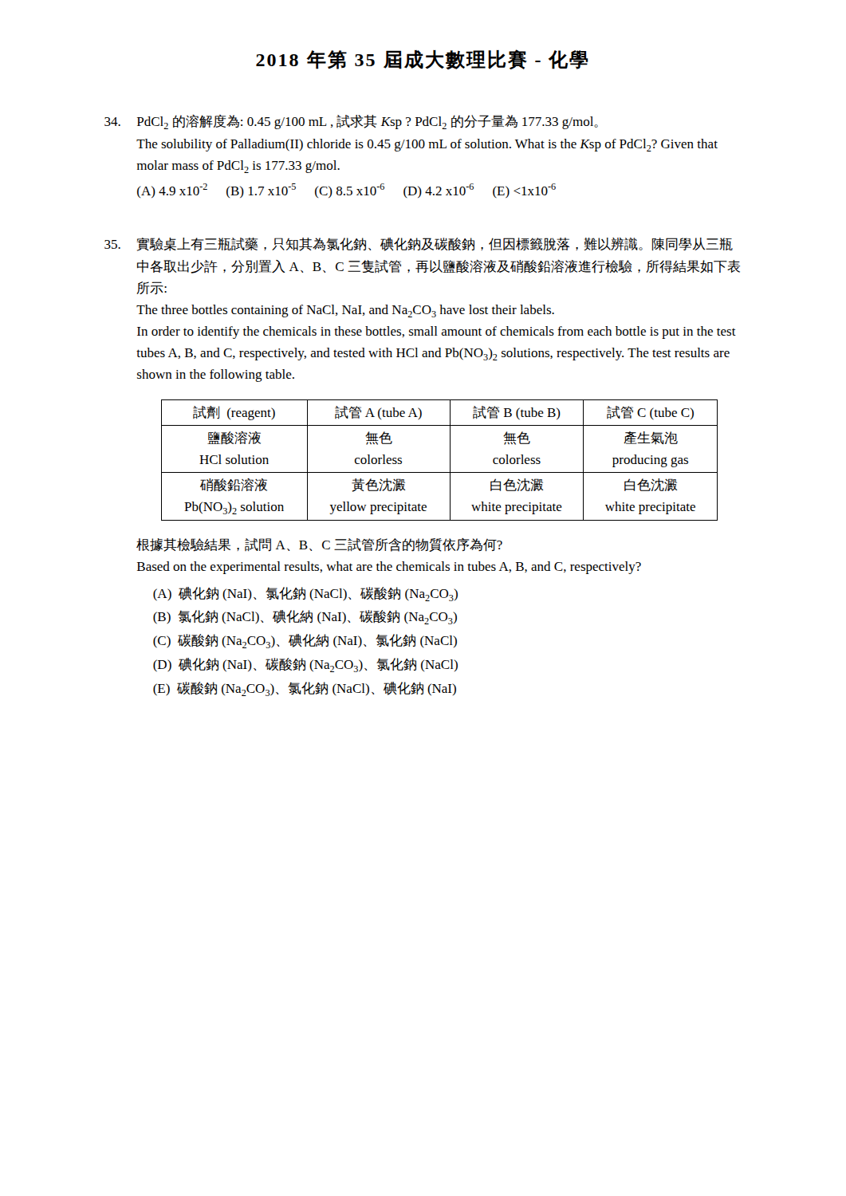2018 年第 35 屆成大數理比賽 - 化學
34. PdCl2 的溶解度為: 0.45 g/100 mL , 試求其 Ksp ? PdCl2 的分子量為 177.33 g/mol。 The solubility of Palladium(II) chloride is 0.45 g/100 mL of solution. What is the Ksp of PdCl2? Given that molar mass of PdCl2 is 177.33 g/mol.
(A) 4.9 x10-2 (B) 1.7 x10-5 (C) 8.5 x10-6 (D) 4.2 x10-6 (E) <1x10-6
35. 實驗桌上有三瓶試藥，只知其為氯化鈉、碘化鈉及碳酸鈉，但因標籤脫落，難以辨識。陳同學从三瓶中各取出少許，分別置入 A、B、C 三隻試管，再以鹽酸溶液及硝酸鉛溶液進行檢驗，所得結果如下表所示: The three bottles containing of NaCl, NaI, and Na2CO3 have lost their labels. In order to identify the chemicals in these bottles, small amount of chemicals from each bottle is put in the test tubes A, B, and C, respectively, and tested with HCl and Pb(NO3)2 solutions, respectively. The test results are shown in the following table.
| 試劑 (reagent) | 試管 A (tube A) | 試管 B (tube B) | 試管 C (tube C) |
| --- | --- | --- | --- |
| 鹽酸溶液 HCl solution | 無色 colorless | 無色 colorless | 產生氣泡 producing gas |
| 硝酸鉛溶液 Pb(NO 3 ) 2 solution | 黃色沈澱 yellow precipitate | 白色沈澱 white precipitate | 白色沈澱 white precipitate |
根據其檢驗結果，試問 A、B、C 三試管所含的物質依序為何? Based on the experimental results, what are the chemicals in tubes A, B, and C, respectively?
(A) 碘化鈉 (NaI)、氯化鈉 (NaCl)、碳酸鈉 (Na2CO3)
(B) 氯化鈉 (NaCl)、碘化納 (NaI)、碳酸鈉 (Na2CO3)
(C) 碳酸鈉 (Na2CO3)、碘化納 (NaI)、氯化鈉 (NaCl)
(D) 碘化鈉 (NaI)、碳酸鈉 (Na2CO3)、氯化鈉 (NaCl)
(E) 碳酸鈉 (Na2CO3)、氯化鈉 (NaCl)、碘化鈉 (NaI)